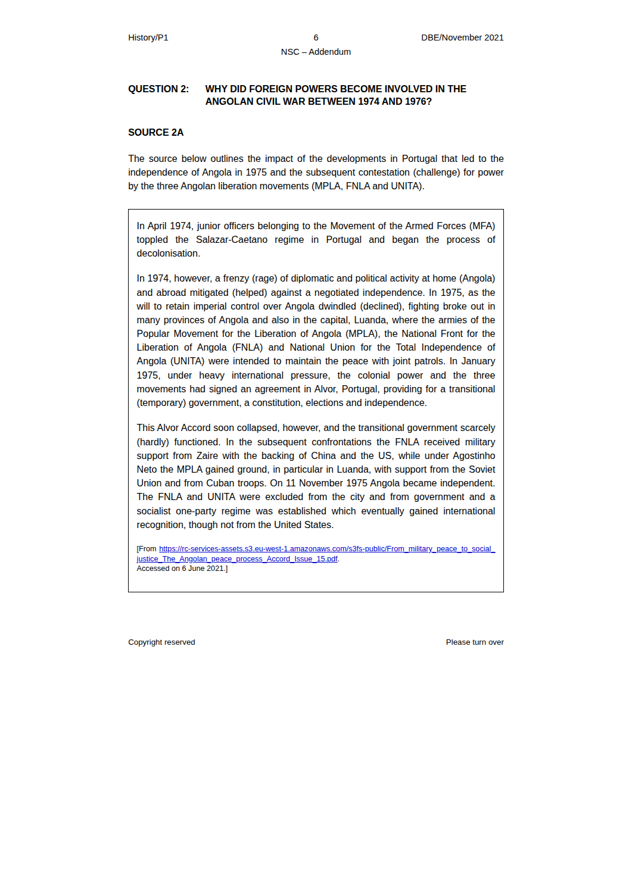| History/P1 | 6 | DBE/November 2021 |
NSC – Addendum
QUESTION 2: WHY DID FOREIGN POWERS BECOME INVOLVED IN THE ANGOLAN CIVIL WAR BETWEEN 1974 AND 1976?
SOURCE 2A
The source below outlines the impact of the developments in Portugal that led to the independence of Angola in 1975 and the subsequent contestation (challenge) for power by the three Angolan liberation movements (MPLA, FNLA and UNITA).
In April 1974, junior officers belonging to the Movement of the Armed Forces (MFA) toppled the Salazar-Caetano regime in Portugal and began the process of decolonisation.
In 1974, however, a frenzy (rage) of diplomatic and political activity at home (Angola) and abroad mitigated (helped) against a negotiated independence. In 1975, as the will to retain imperial control over Angola dwindled (declined), fighting broke out in many provinces of Angola and also in the capital, Luanda, where the armies of the Popular Movement for the Liberation of Angola (MPLA), the National Front for the Liberation of Angola (FNLA) and National Union for the Total Independence of Angola (UNITA) were intended to maintain the peace with joint patrols. In January 1975, under heavy international pressure, the colonial power and the three movements had signed an agreement in Alvor, Portugal, providing for a transitional (temporary) government, a constitution, elections and independence.
This Alvor Accord soon collapsed, however, and the transitional government scarcely (hardly) functioned. In the subsequent confrontations the FNLA received military support from Zaire with the backing of China and the US, while under Agostinho Neto the MPLA gained ground, in particular in Luanda, with support from the Soviet Union and from Cuban troops. On 11 November 1975 Angola became independent. The FNLA and UNITA were excluded from the city and from government and a socialist one-party regime was established which eventually gained international recognition, though not from the United States.
[From https://rc-services-assets.s3.eu-west-1.amazonaws.com/s3fs-public/From_military_peace_to_social_justice_The_Angolan_peace_process_Accord_Issue_15.pdf.
Accessed on 6 June 2021.]
| Copyright reserved | Please turn over |